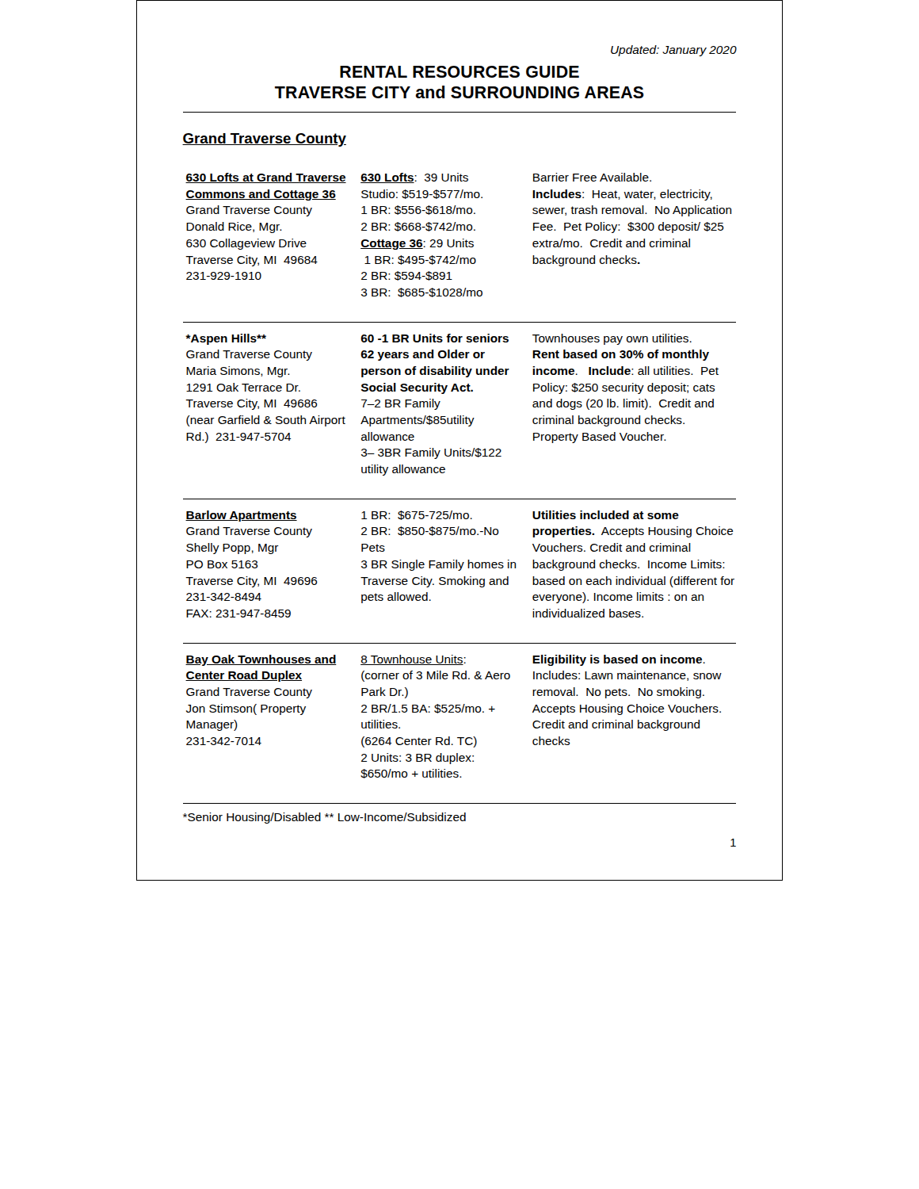Updated: January 2020
RENTAL RESOURCES GUIDE
TRAVERSE CITY and SURROUNDING AREAS
Grand Traverse County
| 630 Lofts at Grand Traverse Commons and Cottage 36 Grand Traverse County Donald Rice, Mgr. 630 Collageview Drive Traverse City, MI 49684 231-929-1910 | 630 Lofts : 39 Units Studio: $519-$577/mo. 1 BR: $556-$618/mo. 2 BR: $668-$742/mo. Cottage 36 : 29 Units 1 BR: $495-$742/mo 2 BR: $594-$891 3 BR: $685-$1028/mo | Barrier Free Available. Includes : Heat, water, electricity, sewer, trash removal. No Application Fee. Pet Policy: $300 deposit/ $25 extra/mo. Credit and criminal background checks . |
| *Aspen Hills** Grand Traverse County Maria Simons, Mgr. 1291 Oak Terrace Dr. Traverse City, MI 49686 (near Garfield & South Airport Rd.) 231-947-5704 | 60 -1 BR Units for seniors 62 years and Older or person of disability under Social Security Act. 7–2 BR Family Apartments/$85utility allowance 3– 3BR Family Units/$122 utility allowance | Townhouses pay own utilities. Rent based on 30% of monthly income . Include : all utilities. Pet Policy: $250 security deposit; cats and dogs (20 lb. limit). Credit and criminal background checks. Property Based Voucher. |
| Barlow Apartments Grand Traverse County Shelly Popp, Mgr PO Box 5163 Traverse City, MI 49696 231-342-8494 FAX: 231-947-8459 | 1 BR: $675-725/mo. 2 BR: $850-$875/mo.-No Pets 3 BR Single Family homes in Traverse City. Smoking and pets allowed. | Utilities included at some properties. Accepts Housing Choice Vouchers. Credit and criminal background checks. Income Limits: based on each individual (different for everyone). Income limits : on an individualized bases. |
| Bay Oak Townhouses and Center Road Duplex Grand Traverse County Jon Stimson( Property Manager) 231-342-7014 | 8 Townhouse Units : (corner of 3 Mile Rd. & Aero Park Dr.) 2 BR/1.5 BA: $525/mo. + utilities. (6264 Center Rd. TC) 2 Units: 3 BR duplex: $650/mo + utilities. | Eligibility is based on income . Includes: Lawn maintenance, snow removal. No pets. No smoking. Accepts Housing Choice Vouchers. Credit and criminal background checks |
*Senior Housing/Disabled ** Low-Income/Subsidized
1